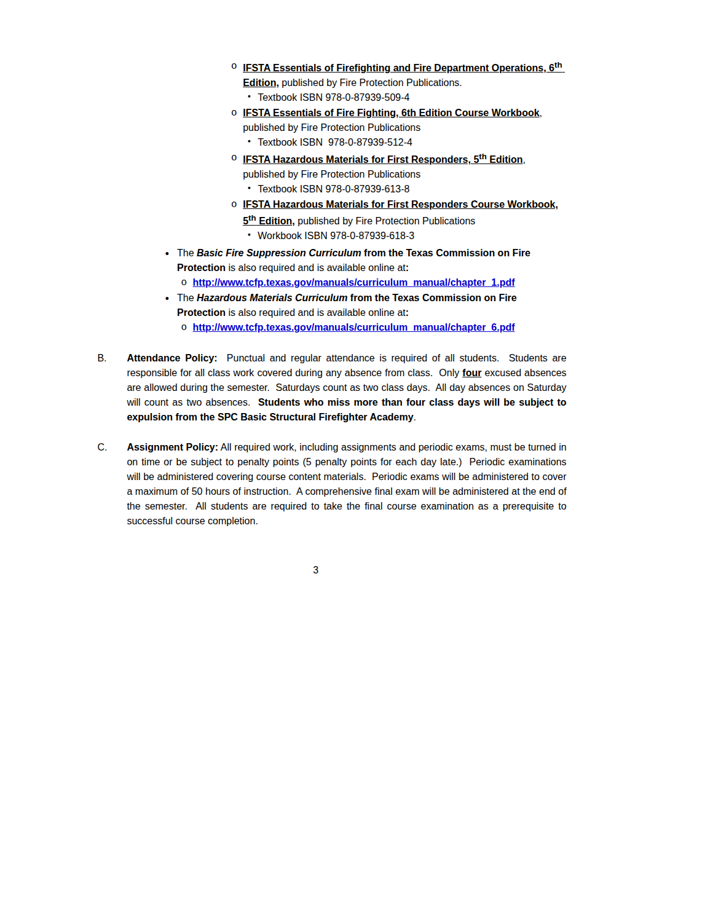IFSTA Essentials of Firefighting and Fire Department Operations, 6th Edition, published by Fire Protection Publications.
Textbook ISBN 978-0-87939-509-4
IFSTA Essentials of Fire Fighting, 6th Edition Course Workbook, published by Fire Protection Publications
Textbook ISBN 978-0-87939-512-4
IFSTA Hazardous Materials for First Responders, 5th Edition, published by Fire Protection Publications
Textbook ISBN 978-0-87939-613-8
IFSTA Hazardous Materials for First Responders Course Workbook, 5th Edition, published by Fire Protection Publications
Workbook ISBN 978-0-87939-618-3
The Basic Fire Suppression Curriculum from the Texas Commission on Fire Protection is also required and is available online at:
http://www.tcfp.texas.gov/manuals/curriculum_manual/chapter_1.pdf
The Hazardous Materials Curriculum from the Texas Commission on Fire Protection is also required and is available online at:
http://www.tcfp.texas.gov/manuals/curriculum_manual/chapter_6.pdf
B.
Attendance Policy: Punctual and regular attendance is required of all students. Students are responsible for all class work covered during any absence from class. Only four excused absences are allowed during the semester. Saturdays count as two class days. All day absences on Saturday will count as two absences. Students who miss more than four class days will be subject to expulsion from the SPC Basic Structural Firefighter Academy.
C.
Assignment Policy: All required work, including assignments and periodic exams, must be turned in on time or be subject to penalty points (5 penalty points for each day late.) Periodic examinations will be administered covering course content materials. Periodic exams will be administered to cover a maximum of 50 hours of instruction. A comprehensive final exam will be administered at the end of the semester. All students are required to take the final course examination as a prerequisite to successful course completion.
3